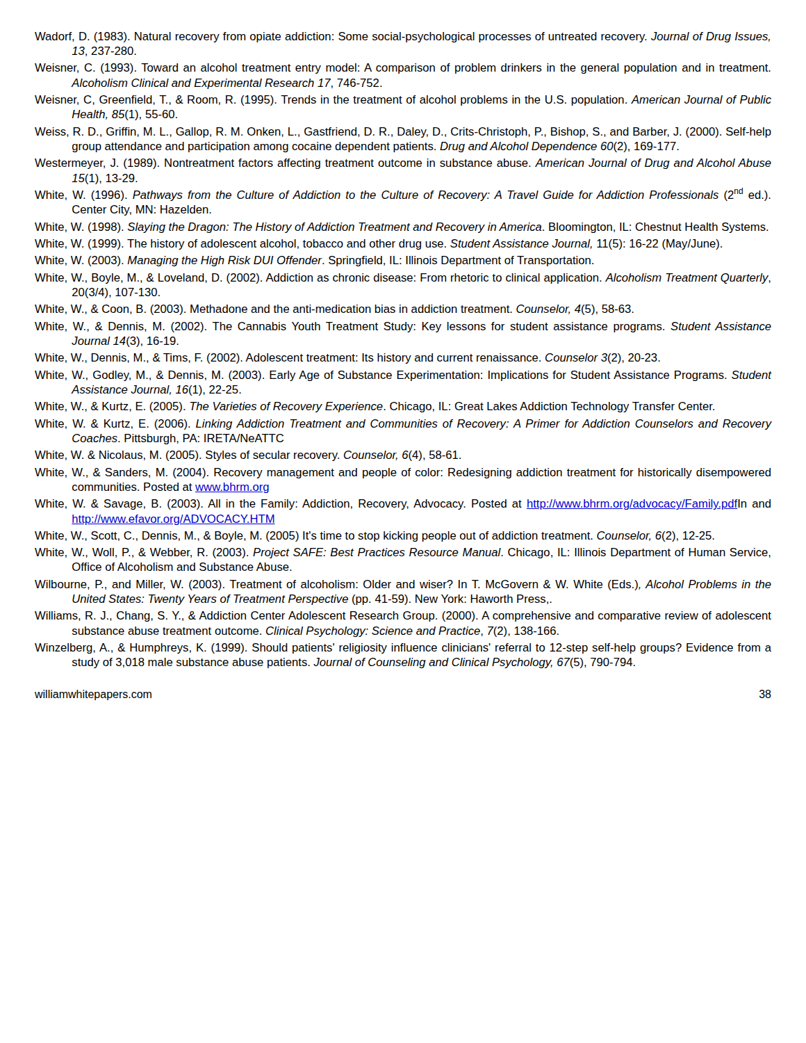Wadorf, D. (1983). Natural recovery from opiate addiction: Some social-psychological processes of untreated recovery. Journal of Drug Issues, 13, 237-280.
Weisner, C. (1993). Toward an alcohol treatment entry model: A comparison of problem drinkers in the general population and in treatment. Alcoholism Clinical and Experimental Research 17, 746-752.
Weisner, C, Greenfield, T., & Room, R. (1995). Trends in the treatment of alcohol problems in the U.S. population. American Journal of Public Health, 85(1), 55-60.
Weiss, R. D., Griffin, M. L., Gallop, R. M. Onken, L., Gastfriend, D. R., Daley, D., Crits-Christoph, P., Bishop, S., and Barber, J. (2000). Self-help group attendance and participation among cocaine dependent patients. Drug and Alcohol Dependence 60(2), 169-177.
Westermeyer, J. (1989). Nontreatment factors affecting treatment outcome in substance abuse. American Journal of Drug and Alcohol Abuse 15(1), 13-29.
White, W. (1996). Pathways from the Culture of Addiction to the Culture of Recovery: A Travel Guide for Addiction Professionals (2nd ed.). Center City, MN: Hazelden.
White, W. (1998). Slaying the Dragon: The History of Addiction Treatment and Recovery in America. Bloomington, IL: Chestnut Health Systems.
White, W. (1999). The history of adolescent alcohol, tobacco and other drug use. Student Assistance Journal, 11(5): 16-22 (May/June).
White, W. (2003). Managing the High Risk DUI Offender. Springfield, IL: Illinois Department of Transportation.
White, W., Boyle, M., & Loveland, D. (2002). Addiction as chronic disease: From rhetoric to clinical application. Alcoholism Treatment Quarterly, 20(3/4), 107-130.
White, W., & Coon, B. (2003). Methadone and the anti-medication bias in addiction treatment. Counselor, 4(5), 58-63.
White, W., & Dennis, M. (2002). The Cannabis Youth Treatment Study: Key lessons for student assistance programs. Student Assistance Journal 14(3), 16-19.
White, W., Dennis, M., & Tims, F. (2002). Adolescent treatment: Its history and current renaissance. Counselor 3(2), 20-23.
White, W., Godley, M., & Dennis, M. (2003). Early Age of Substance Experimentation: Implications for Student Assistance Programs. Student Assistance Journal, 16(1), 22-25.
White, W., & Kurtz, E. (2005). The Varieties of Recovery Experience. Chicago, IL: Great Lakes Addiction Technology Transfer Center.
White, W. & Kurtz, E. (2006). Linking Addiction Treatment and Communities of Recovery: A Primer for Addiction Counselors and Recovery Coaches. Pittsburgh, PA: IRETA/NeATTC
White, W. & Nicolaus, M. (2005). Styles of secular recovery. Counselor, 6(4), 58-61.
White, W., & Sanders, M. (2004). Recovery management and people of color: Redesigning addiction treatment for historically disempowered communities. Posted at www.bhrm.org
White, W. & Savage, B. (2003). All in the Family: Addiction, Recovery, Advocacy. Posted at http://www.bhrm.org/advocacy/Family.pdf In and http://www.efavor.org/ADVOCACY.HTM
White, W., Scott, C., Dennis, M., & Boyle, M. (2005) It's time to stop kicking people out of addiction treatment. Counselor, 6(2), 12-25.
White, W., Woll, P., & Webber, R. (2003). Project SAFE: Best Practices Resource Manual. Chicago, IL: Illinois Department of Human Service, Office of Alcoholism and Substance Abuse.
Wilbourne, P., and Miller, W. (2003). Treatment of alcoholism: Older and wiser? In T. McGovern & W. White (Eds.), Alcohol Problems in the United States: Twenty Years of Treatment Perspective (pp. 41-59). New York: Haworth Press,.
Williams, R. J., Chang, S. Y., & Addiction Center Adolescent Research Group. (2000). A comprehensive and comparative review of adolescent substance abuse treatment outcome. Clinical Psychology: Science and Practice, 7(2), 138-166.
Winzelberg, A., & Humphreys, K. (1999). Should patients' religiosity influence clinicians' referral to 12-step self-help groups? Evidence from a study of 3,018 male substance abuse patients. Journal of Counseling and Clinical Psychology, 67(5), 790-794.
williamwhitepapers.com 38